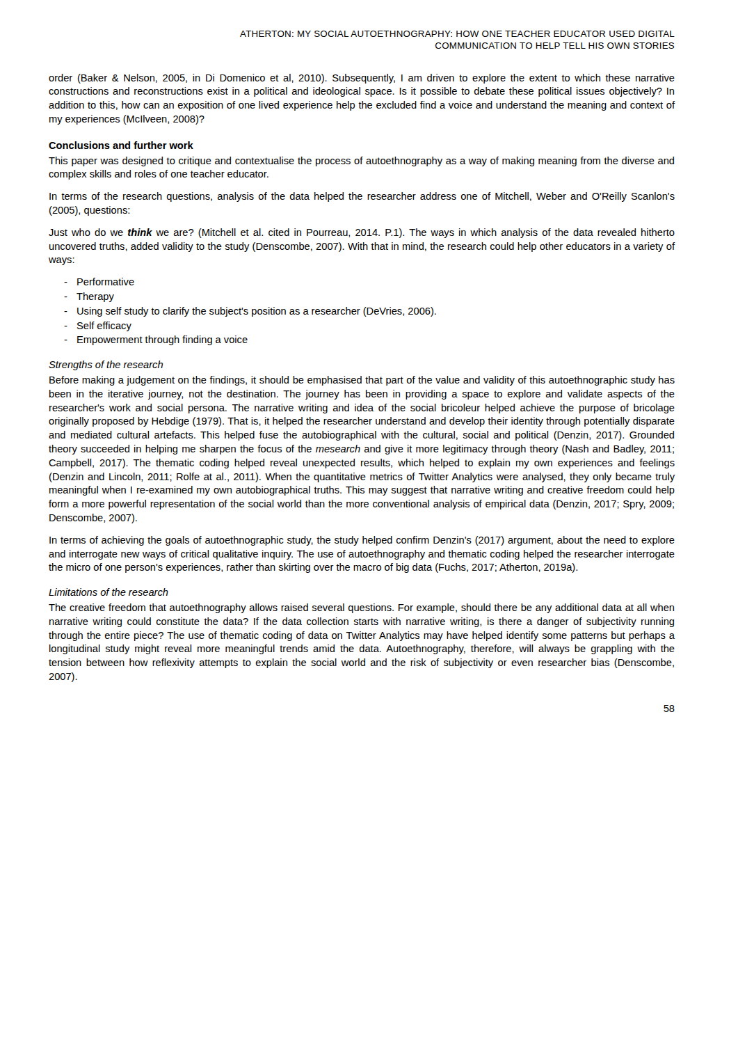ATHERTON: MY SOCIAL AUTOETHNOGRAPHY: HOW ONE TEACHER EDUCATOR USED DIGITAL
COMMUNICATION TO HELP TELL HIS OWN STORIES
order (Baker & Nelson, 2005, in Di Domenico et al, 2010). Subsequently, I am driven to explore the extent to which these narrative constructions and reconstructions exist in a political and ideological space. Is it possible to debate these political issues objectively? In addition to this, how can an exposition of one lived experience help the excluded find a voice and understand the meaning and context of my experiences (McIlveen, 2008)?
Conclusions and further work
This paper was designed to critique and contextualise the process of autoethnography as a way of making meaning from the diverse and complex skills and roles of one teacher educator.
In terms of the research questions, analysis of the data helped the researcher address one of Mitchell, Weber and O'Reilly Scanlon's (2005), questions:
Just who do we think we are? (Mitchell et al. cited in Pourreau, 2014. P.1). The ways in which analysis of the data revealed hitherto uncovered truths, added validity to the study (Denscombe, 2007). With that in mind, the research could help other educators in a variety of ways:
Performative
Therapy
Using self study to clarify the subject's position as a researcher (DeVries, 2006).
Self efficacy
Empowerment through finding a voice
Strengths of the research
Before making a judgement on the findings, it should be emphasised that part of the value and validity of this autoethnographic study has been in the iterative journey, not the destination. The journey has been in providing a space to explore and validate aspects of the researcher's work and social persona. The narrative writing and idea of the social bricoleur helped achieve the purpose of bricolage originally proposed by Hebdige (1979). That is, it helped the researcher understand and develop their identity through potentially disparate and mediated cultural artefacts. This helped fuse the autobiographical with the cultural, social and political (Denzin, 2017). Grounded theory succeeded in helping me sharpen the focus of the mesearch and give it more legitimacy through theory (Nash and Badley, 2011; Campbell, 2017). The thematic coding helped reveal unexpected results, which helped to explain my own experiences and feelings (Denzin and Lincoln, 2011; Rolfe at al., 2011). When the quantitative metrics of Twitter Analytics were analysed, they only became truly meaningful when I re-examined my own autobiographical truths. This may suggest that narrative writing and creative freedom could help form a more powerful representation of the social world than the more conventional analysis of empirical data (Denzin, 2017; Spry, 2009; Denscombe, 2007).
In terms of achieving the goals of autoethnographic study, the study helped confirm Denzin's (2017) argument, about the need to explore and interrogate new ways of critical qualitative inquiry. The use of autoethnography and thematic coding helped the researcher interrogate the micro of one person's experiences, rather than skirting over the macro of big data (Fuchs, 2017; Atherton, 2019a).
Limitations of the research
The creative freedom that autoethnography allows raised several questions. For example, should there be any additional data at all when narrative writing could constitute the data? If the data collection starts with narrative writing, is there a danger of subjectivity running through the entire piece? The use of thematic coding of data on Twitter Analytics may have helped identify some patterns but perhaps a longitudinal study might reveal more meaningful trends amid the data. Autoethnography, therefore, will always be grappling with the tension between how reflexivity attempts to explain the social world and the risk of subjectivity or even researcher bias (Denscombe, 2007).
58